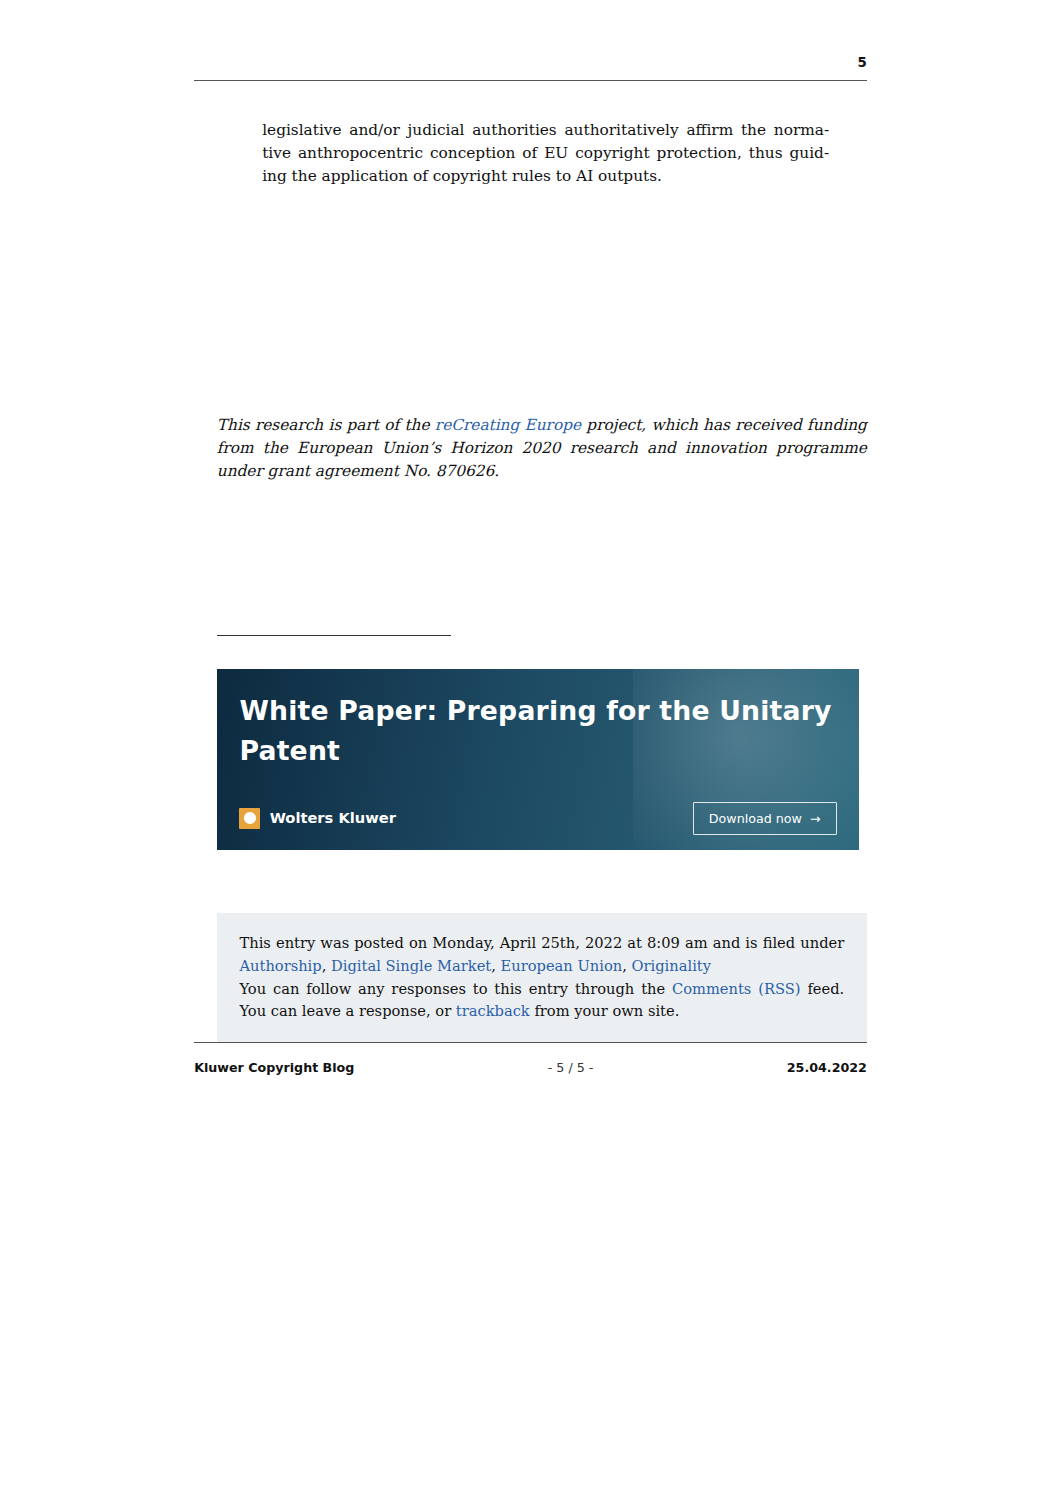5
legislative and/or judicial authorities authoritatively affirm the normative anthropocentric conception of EU copyright protection, thus guiding the application of copyright rules to AI outputs.
This research is part of the reCreating Europe project, which has received funding from the European Union’s Horizon 2020 research and innovation programme under grant agreement No. 870626.
White Paper: Preparing for the Unitary Patent
Wolters Kluwer
Download now →
This entry was posted on Monday, April 25th, 2022 at 8:09 am and is filed under Authorship, Digital Single Market, European Union, Originality
You can follow any responses to this entry through the Comments (RSS) feed. You can leave a response, or trackback from your own site.
Kluwer Copyright Blog
- 5 / 5 -
25.04.2022